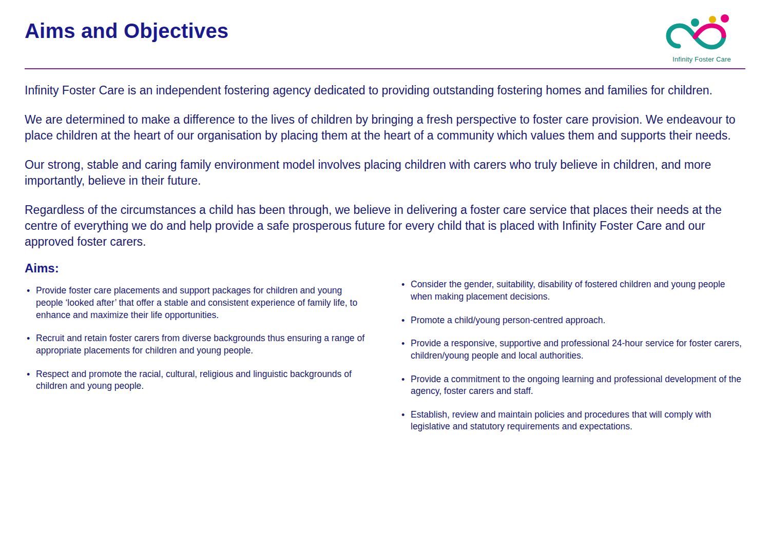Aims and Objectives
Infinity Foster Care
Infinity Foster Care is an independent fostering agency dedicated to providing outstanding fostering homes and families for children.
We are determined to make a difference to the lives of children by bringing a fresh perspective to foster care provision. We endeavour to place children at the heart of our organisation by placing them at the heart of a community which values them and supports their needs.
Our strong, stable and caring family environment model involves placing children with carers who truly believe in children, and more importantly, believe in their future.
Regardless of the circumstances a child has been through, we believe in delivering a foster care service that places their needs at the centre of everything we do and help provide a safe prosperous future for every child that is placed with Infinity Foster Care and our approved foster carers.
Aims:
Provide foster care placements and support packages for children and young people ‘looked after’ that offer a stable and consistent experience of family life, to enhance and maximize their life opportunities.
Recruit and retain foster carers from diverse backgrounds thus ensuring a range of appropriate placements for children and young people.
Respect and promote the racial, cultural, religious and linguistic backgrounds of children and young people.
Consider the gender, suitability, disability of fostered children and young people when making placement decisions.
Promote a child/young person-centred approach.
Provide a responsive, supportive and professional 24-hour service for foster carers, children/young people and local authorities.
Provide a commitment to the ongoing learning and professional development of the agency, foster carers and staff.
Establish, review and maintain policies and procedures that will comply with legislative and statutory requirements and expectations.